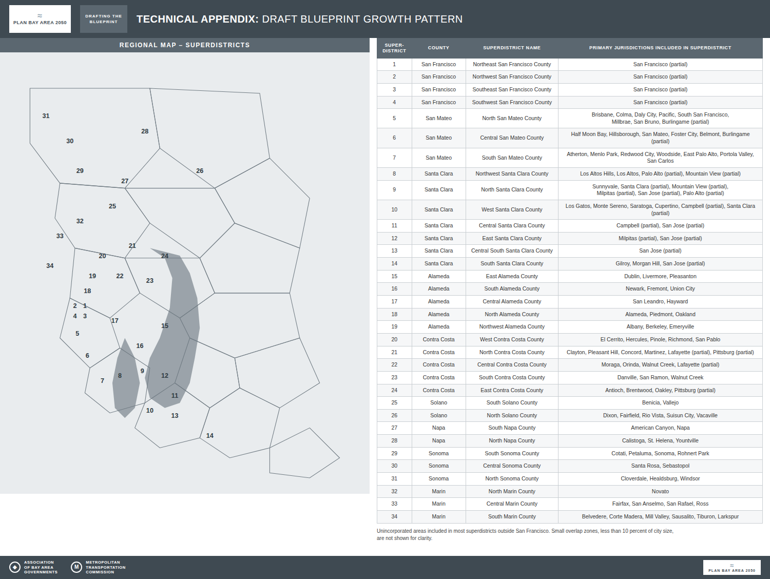≈ PLAN BAY AREA 2050
DRAFTING THE
BLUEPRINT
TECHNICAL APPENDIX: DRAFT BLUEPRINT GROWTH PATTERN
REGIONAL MAP – SUPERDISTRICTS
31 30 28 29 27 26 25 32 33 20 21 24 34 19 22 23 18 2 1 4 3 5 17 15 6 16 7 8 9 12 11 10 13 14
| SUPER- DISTRICT | COUNTY | SUPERDISTRICT NAME | PRIMARY JURISDICTIONS INCLUDED IN SUPERDISTRICT |
| --- | --- | --- | --- |
| 1 | San Francisco | Northeast San Francisco County | San Francisco (partial) |
| 2 | San Francisco | Northwest San Francisco County | San Francisco (partial) |
| 3 | San Francisco | Southeast San Francisco County | San Francisco (partial) |
| 4 | San Francisco | Southwest San Francisco County | San Francisco (partial) |
| 5 | San Mateo | North San Mateo County | Brisbane, Colma, Daly City, Pacific, South San Francisco, Millbrae, San Bruno, Burlingame (partial) |
| 6 | San Mateo | Central San Mateo County | Half Moon Bay, Hillsborough, San Mateo, Foster City, Belmont, Burlingame (partial) |
| 7 | San Mateo | South San Mateo County | Atherton, Menlo Park, Redwood City, Woodside, East Palo Alto, Portola Valley, San Carlos |
| 8 | Santa Clara | Northwest Santa Clara County | Los Altos Hills, Los Altos, Palo Alto (partial), Mountain View (partial) |
| 9 | Santa Clara | North Santa Clara County | Sunnyvale, Santa Clara (partial), Mountain View (partial), Milpitas (partial), San Jose (partial), Palo Alto (partial) |
| 10 | Santa Clara | West Santa Clara County | Los Gatos, Monte Sereno, Saratoga, Cupertino, Campbell (partial), Santa Clara (partial) |
| 11 | Santa Clara | Central Santa Clara County | Campbell (partial), San Jose (partial) |
| 12 | Santa Clara | East Santa Clara County | Milpitas (partial), San Jose (partial) |
| 13 | Santa Clara | Central South Santa Clara County | San Jose (partial) |
| 14 | Santa Clara | South Santa Clara County | Gilroy, Morgan Hill, San Jose (partial) |
| 15 | Alameda | East Alameda County | Dublin, Livermore, Pleasanton |
| 16 | Alameda | South Alameda County | Newark, Fremont, Union City |
| 17 | Alameda | Central Alameda County | San Leandro, Hayward |
| 18 | Alameda | North Alameda County | Alameda, Piedmont, Oakland |
| 19 | Alameda | Northwest Alameda County | Albany, Berkeley, Emeryville |
| 20 | Contra Costa | West Contra Costa County | El Cerrito, Hercules, Pinole, Richmond, San Pablo |
| 21 | Contra Costa | North Contra Costa County | Clayton, Pleasant Hill, Concord, Martinez, Lafayette (partial), Pittsburg (partial) |
| 22 | Contra Costa | Central Contra Costa County | Moraga, Orinda, Walnut Creek, Lafayette (partial) |
| 23 | Contra Costa | South Contra Costa County | Danville, San Ramon, Walnut Creek |
| 24 | Contra Costa | East Contra Costa County | Antioch, Brentwood, Oakley, Pittsburg (partial) |
| 25 | Solano | South Solano County | Benicia, Vallejo |
| 26 | Solano | North Solano County | Dixon, Fairfield, Rio Vista, Suisun City, Vacaville |
| 27 | Napa | South Napa County | American Canyon, Napa |
| 28 | Napa | North Napa County | Calistoga, St. Helena, Yountville |
| 29 | Sonoma | South Sonoma County | Cotati, Petaluma, Sonoma, Rohnert Park |
| 30 | Sonoma | Central Sonoma County | Santa Rosa, Sebastopol |
| 31 | Sonoma | North Sonoma County | Cloverdale, Healdsburg, Windsor |
| 32 | Marin | North Marin County | Novato |
| 33 | Marin | Central Marin County | Fairfax, San Anselmo, San Rafael, Ross |
| 34 | Marin | South Marin County | Belvedere, Corte Madera, Mill Valley, Sausalito, Tiburon, Larkspur |
Unincorporated areas included in most superdistricts outside San Francisco. Small overlap zones, less than 10 percent of city size,
are not shown for clarity.
◆ ASSOCIATION
OF BAY AREA
GOVERNMENTS
M METROPOLITAN
TRANSPORTATION
COMMISSION
≈
PLAN BAY AREA 2050